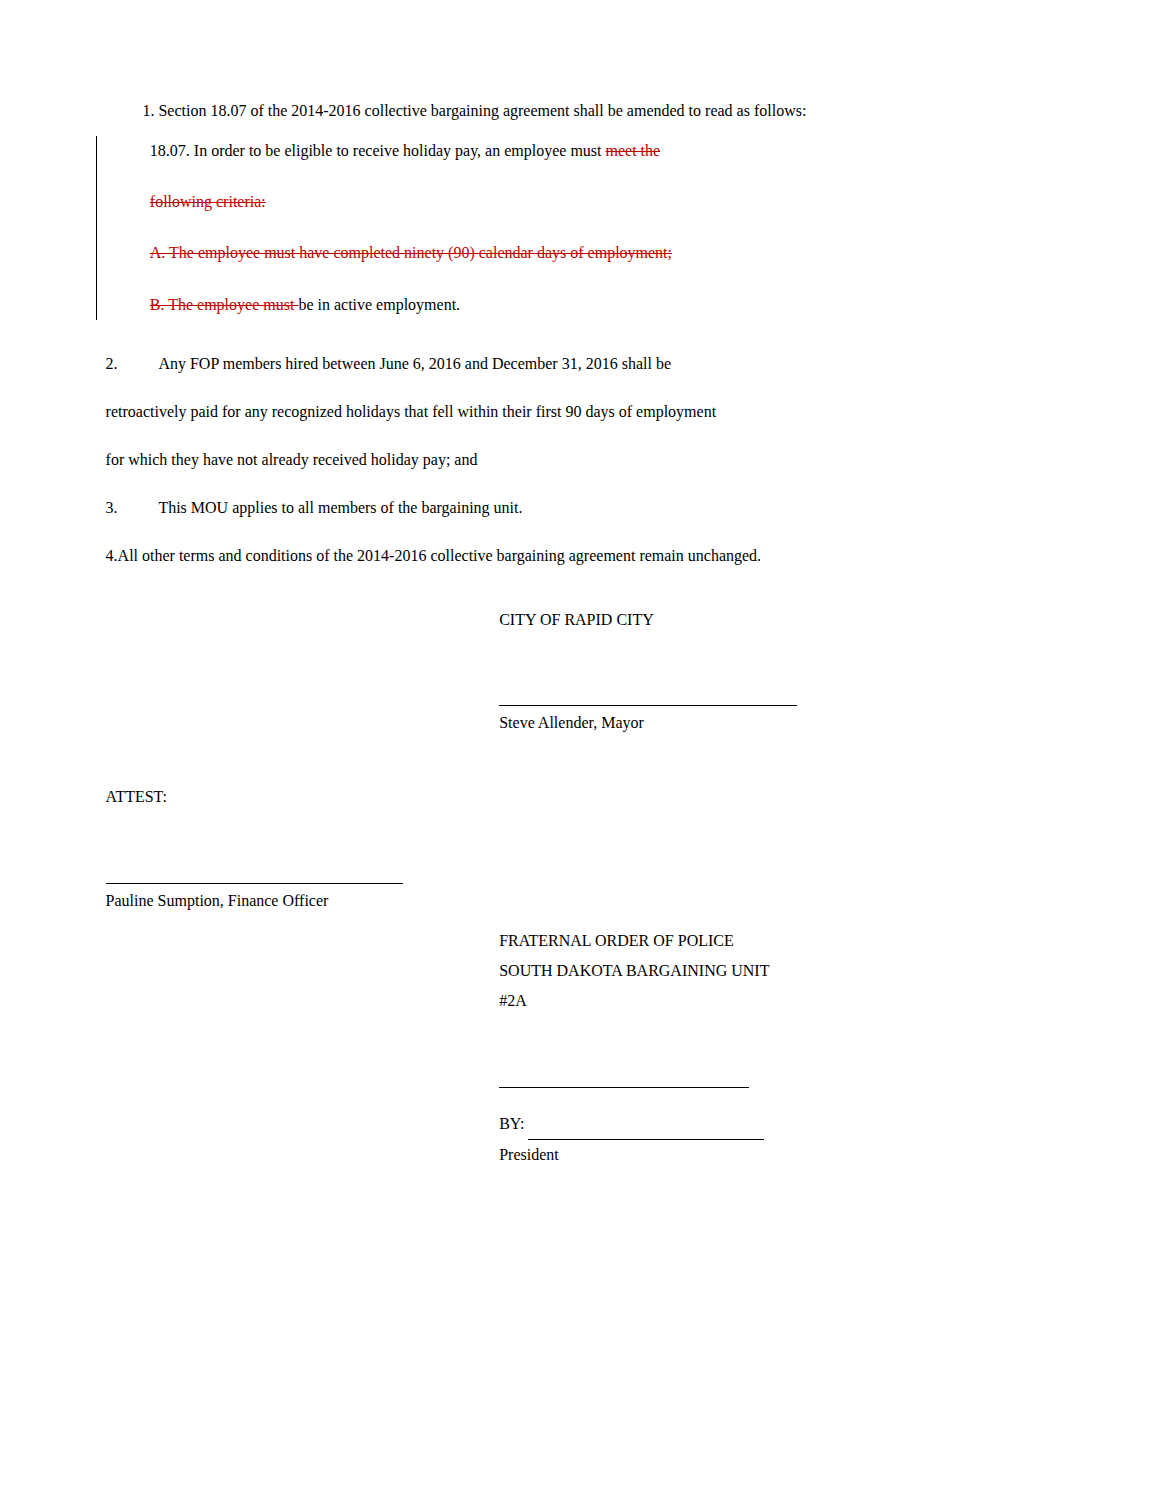Section 18.07 of the 2014-2016 collective bargaining agreement shall be amended to read as follows:
18.07. In order to be eligible to receive holiday pay, an employee must meet the
following criteria:
A. The employee must have completed ninety (90) calendar days of employment;
B. The employee must be in active employment.
2. Any FOP members hired between June 6, 2016 and December 31, 2016 shall be
retroactively paid for any recognized holidays that fell within their first 90 days of employment
for which they have not already received holiday pay; and
3. This MOU applies to all members of the bargaining unit.
4. All other terms and conditions of the 2014-2016 collective bargaining agreement remain unchanged.
CITY OF RAPID CITY
Steve Allender, Mayor
ATTEST:
Pauline Sumption, Finance Officer
FRATERNAL ORDER OF POLICE
SOUTH DAKOTA BARGAINING UNIT
#2A
BY:
President